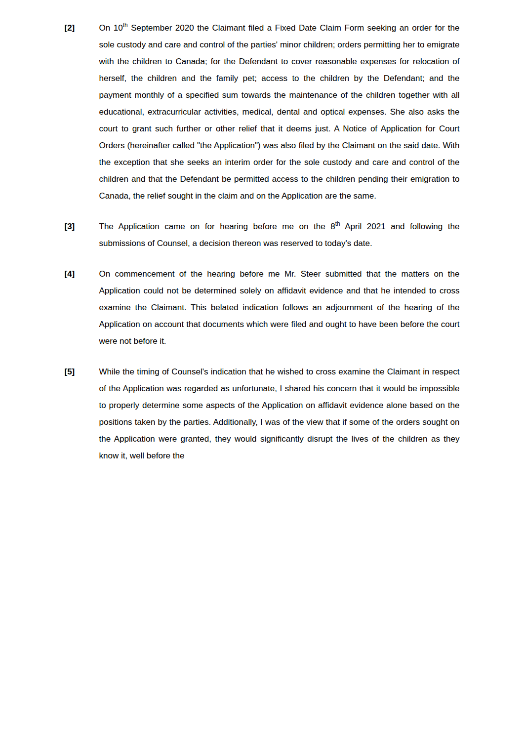[2]
On 10th September 2020 the Claimant filed a Fixed Date Claim Form seeking an order for the sole custody and care and control of the parties' minor children; orders permitting her to emigrate with the children to Canada; for the Defendant to cover reasonable expenses for relocation of herself, the children and the family pet; access to the children by the Defendant; and the payment monthly of a specified sum towards the maintenance of the children together with all educational, extracurricular activities, medical, dental and optical expenses. She also asks the court to grant such further or other relief that it deems just. A Notice of Application for Court Orders (hereinafter called "the Application") was also filed by the Claimant on the said date. With the exception that she seeks an interim order for the sole custody and care and control of the children and that the Defendant be permitted access to the children pending their emigration to Canada, the relief sought in the claim and on the Application are the same.
[3]
The Application came on for hearing before me on the 8th April 2021 and following the submissions of Counsel, a decision thereon was reserved to today's date.
[4]
On commencement of the hearing before me Mr. Steer submitted that the matters on the Application could not be determined solely on affidavit evidence and that he intended to cross examine the Claimant. This belated indication follows an adjournment of the hearing of the Application on account that documents which were filed and ought to have been before the court were not before it.
[5]
While the timing of Counsel's indication that he wished to cross examine the Claimant in respect of the Application was regarded as unfortunate, I shared his concern that it would be impossible to properly determine some aspects of the Application on affidavit evidence alone based on the positions taken by the parties. Additionally, I was of the view that if some of the orders sought on the Application were granted, they would significantly disrupt the lives of the children as they know it, well before the